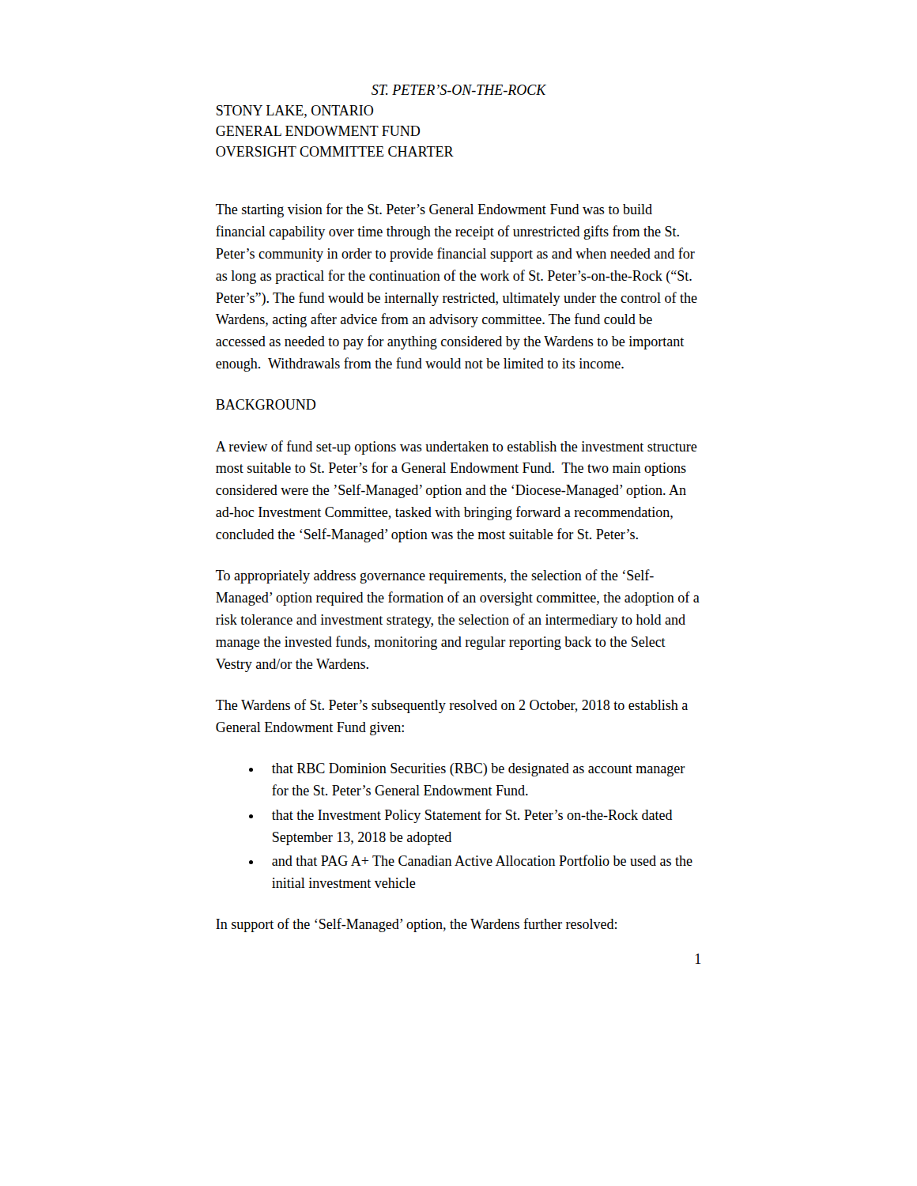ST. PETER’S-ON-THE-ROCK
STONY LAKE, ONTARIO
GENERAL ENDOWMENT FUND
OVERSIGHT COMMITTEE CHARTER
The starting vision for the St. Peter’s General Endowment Fund was to build financial capability over time through the receipt of unrestricted gifts from the St. Peter’s community in order to provide financial support as and when needed and for as long as practical for the continuation of the work of St. Peter’s-on-the-Rock (“St. Peter’s”). The fund would be internally restricted, ultimately under the control of the Wardens, acting after advice from an advisory committee. The fund could be accessed as needed to pay for anything considered by the Wardens to be important enough. Withdrawals from the fund would not be limited to its income.
BACKGROUND
A review of fund set-up options was undertaken to establish the investment structure most suitable to St. Peter’s for a General Endowment Fund. The two main options considered were the ’Self-Managed’ option and the ‘Diocese-Managed’ option. An ad-hoc Investment Committee, tasked with bringing forward a recommendation, concluded the ‘Self-Managed’ option was the most suitable for St. Peter’s.
To appropriately address governance requirements, the selection of the ‘Self-Managed’ option required the formation of an oversight committee, the adoption of a risk tolerance and investment strategy, the selection of an intermediary to hold and manage the invested funds, monitoring and regular reporting back to the Select Vestry and/or the Wardens.
The Wardens of St. Peter’s subsequently resolved on 2 October, 2018 to establish a General Endowment Fund given:
that RBC Dominion Securities (RBC) be designated as account manager for the St. Peter’s General Endowment Fund.
that the Investment Policy Statement for St. Peter’s on-the-Rock dated September 13, 2018 be adopted
and that PAG A+ The Canadian Active Allocation Portfolio be used as the initial investment vehicle
In support of the ‘Self-Managed’ option, the Wardens further resolved:
1